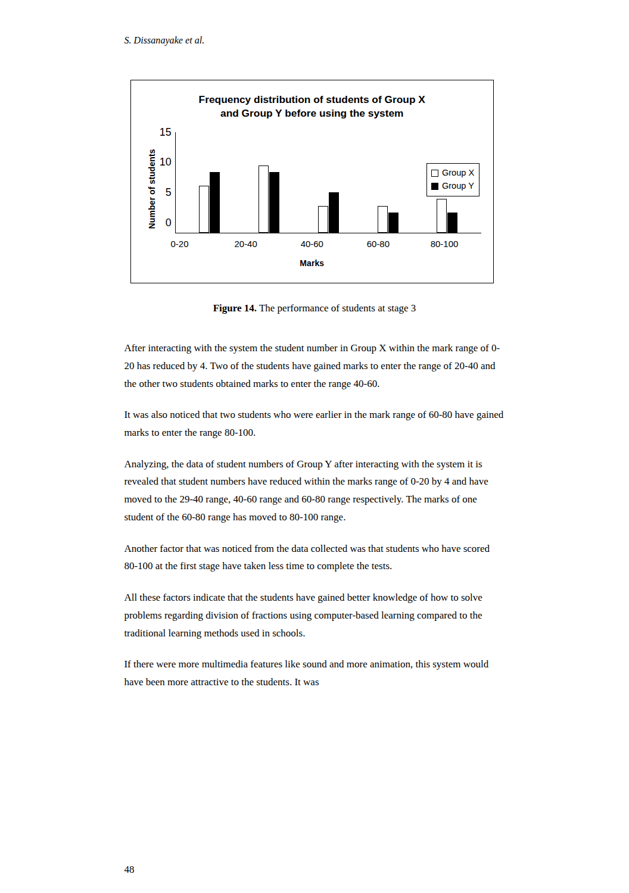S. Dissanayake et al.
Frequency distribution of students of Group X
and Group Y before using the system
Number of students
15 10 5 0
Group X
Group Y
0-20 20-40 40-60 60-80 80-100
Marks
Figure 14. The performance of students at stage 3
After interacting with the system the student number in Group X within the mark range of 0-20 has reduced by 4. Two of the students have gained marks to enter the range of 20-40 and the other two students obtained marks to enter the range 40-60.
It was also noticed that two students who were earlier in the mark range of 60-80 have gained marks to enter the range 80-100.
Analyzing, the data of student numbers of Group Y after interacting with the system it is revealed that student numbers have reduced within the marks range of 0-20 by 4 and have moved to the 29-40 range, 40-60 range and 60-80 range respectively. The marks of one student of the 60-80 range has moved to 80-100 range.
Another factor that was noticed from the data collected was that students who have scored 80-100 at the first stage have taken less time to complete the tests.
All these factors indicate that the students have gained better knowledge of how to solve problems regarding division of fractions using computer-based learning compared to the traditional learning methods used in schools.
If there were more multimedia features like sound and more animation, this system would have been more attractive to the students. It was
48